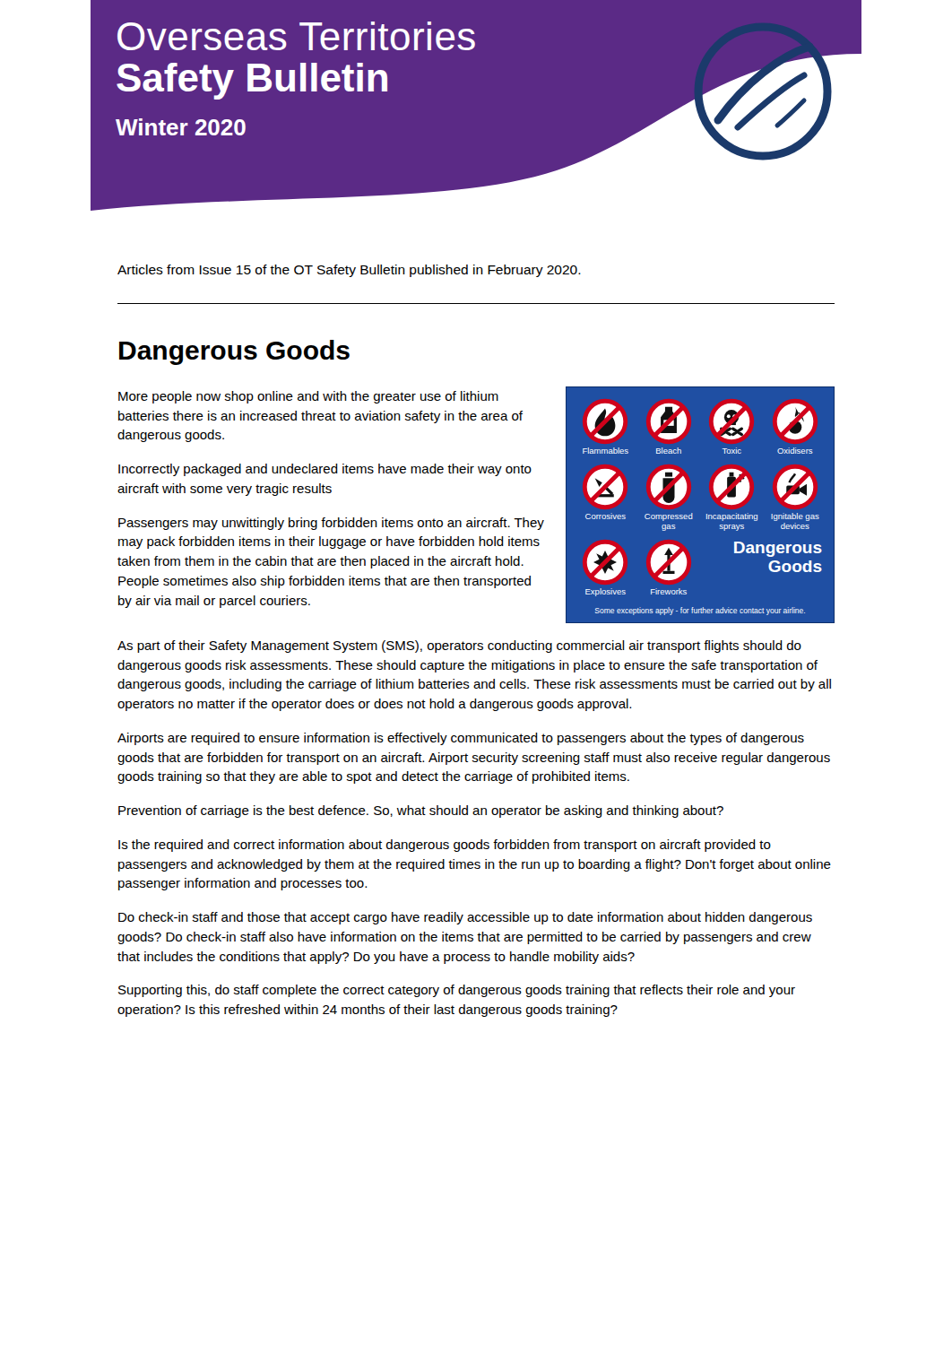Overseas Territories
Safety Bulletin
Winter 2020
Articles from Issue 15 of the OT Safety Bulletin published in February 2020.
Dangerous Goods
| Flammables | Bleach | Toxic | Oxidisers |
| Corrosives | Compressed gas | Incapacitating sprays | Ignitable gas devices |
| Explosives | Fireworks | Dangerous Goods |
Some exceptions apply - for further advice contact your airline.
More people now shop online and with the greater use of lithium batteries there is an increased threat to aviation safety in the area of dangerous goods.
Incorrectly packaged and undeclared items have made their way onto aircraft with some very tragic results
Passengers may unwittingly bring forbidden items onto an aircraft. They may pack forbidden items in their luggage or have forbidden hold items taken from them in the cabin that are then placed in the aircraft hold. People sometimes also ship forbidden items that are then transported by air via mail or parcel couriers.
As part of their Safety Management System (SMS), operators conducting commercial air transport flights should do dangerous goods risk assessments. These should capture the mitigations in place to ensure the safe transportation of dangerous goods, including the carriage of lithium batteries and cells. These risk assessments must be carried out by all operators no matter if the operator does or does not hold a dangerous goods approval.
Airports are required to ensure information is effectively communicated to passengers about the types of dangerous goods that are forbidden for transport on an aircraft. Airport security screening staff must also receive regular dangerous goods training so that they are able to spot and detect the carriage of prohibited items.
Prevention of carriage is the best defence. So, what should an operator be asking and thinking about?
Is the required and correct information about dangerous goods forbidden from transport on aircraft provided to passengers and acknowledged by them at the required times in the run up to boarding a flight? Don't forget about online passenger information and processes too.
Do check-in staff and those that accept cargo have readily accessible up to date information about hidden dangerous goods? Do check-in staff also have information on the items that are permitted to be carried by passengers and crew that includes the conditions that apply? Do you have a process to handle mobility aids?
Supporting this, do staff complete the correct category of dangerous goods training that reflects their role and your operation? Is this refreshed within 24 months of their last dangerous goods training?